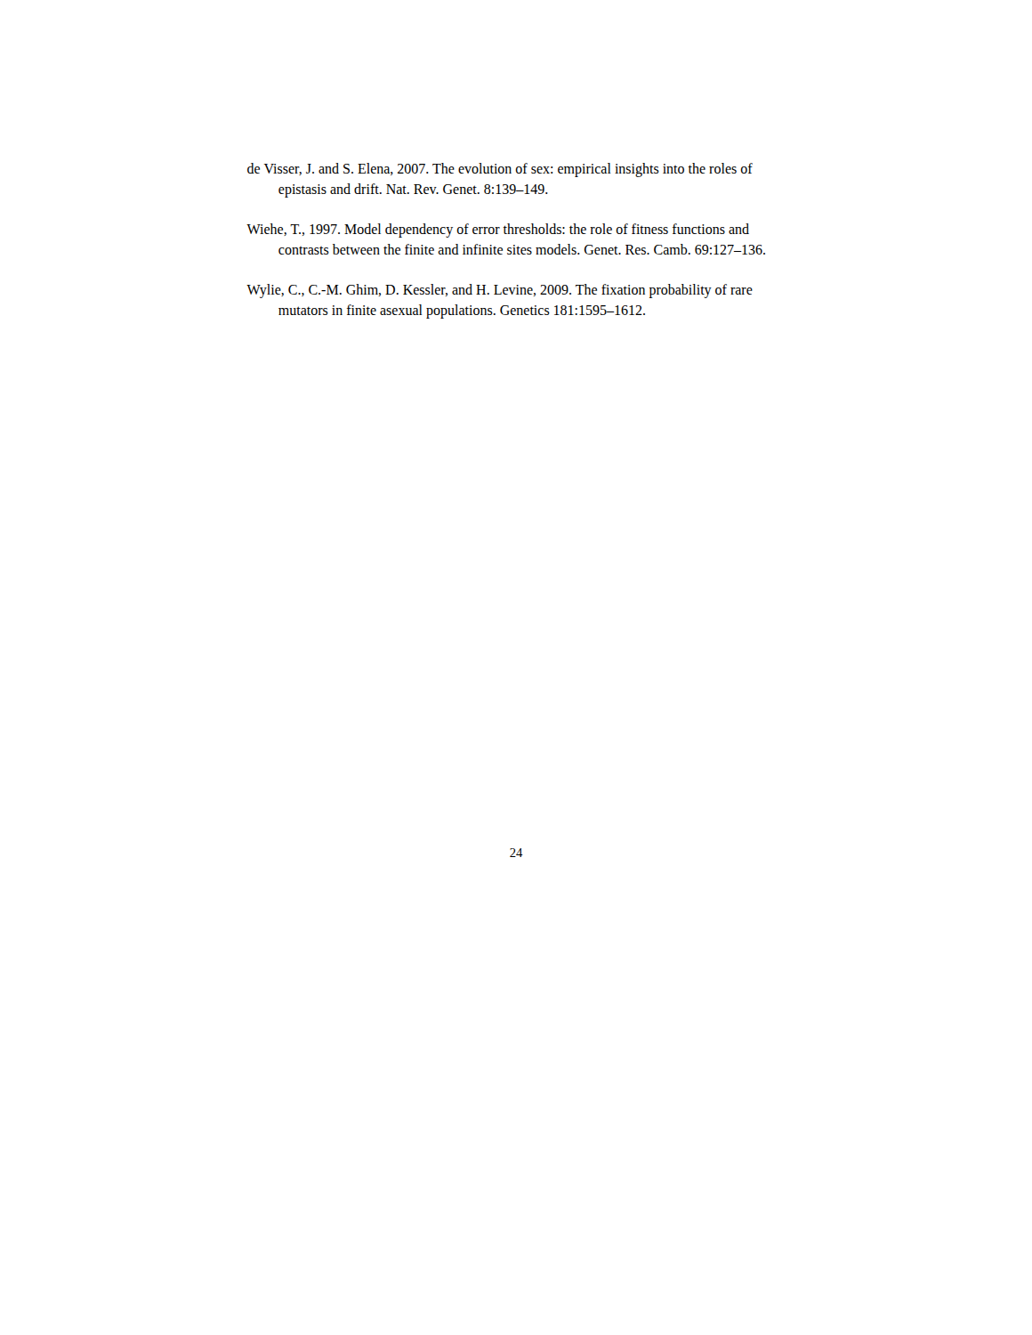de Visser, J. and S. Elena, 2007. The evolution of sex: empirical insights into the roles of epistasis and drift. Nat. Rev. Genet. 8:139–149.
Wiehe, T., 1997. Model dependency of error thresholds: the role of fitness functions and contrasts between the finite and infinite sites models. Genet. Res. Camb. 69:127–136.
Wylie, C., C.-M. Ghim, D. Kessler, and H. Levine, 2009. The fixation probability of rare mutators in finite asexual populations. Genetics 181:1595–1612.
24